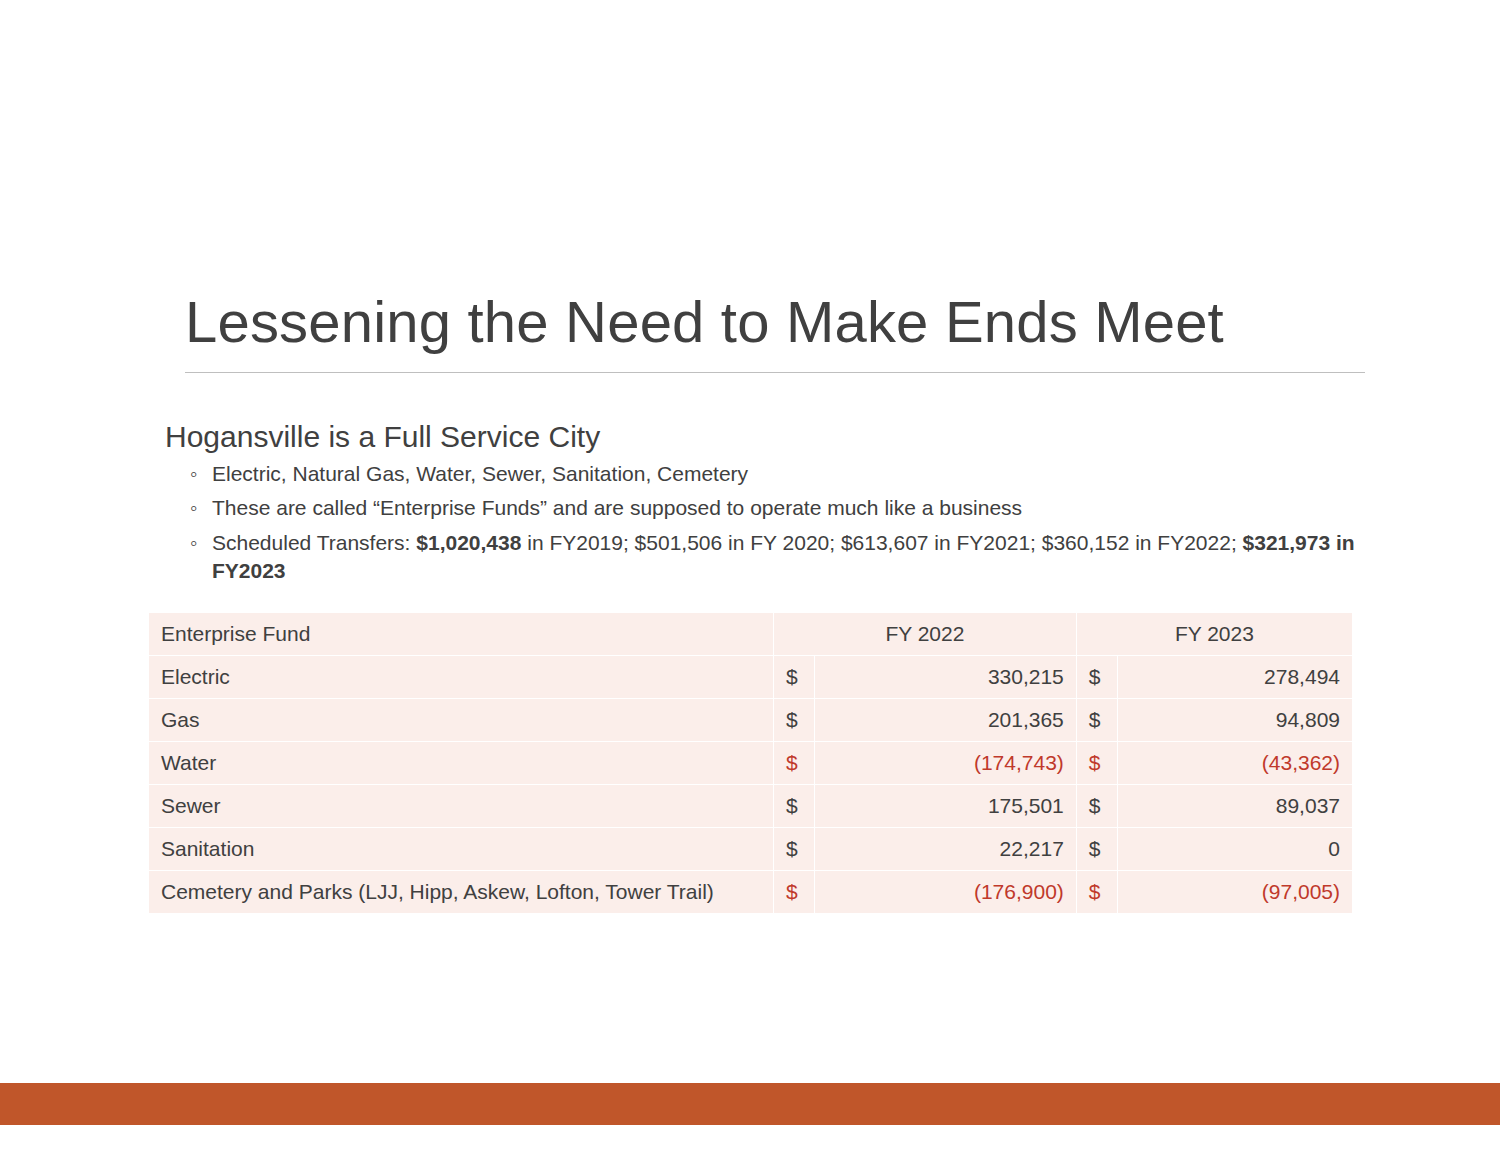Lessening the Need to Make Ends Meet
Hogansville is a Full Service City
Electric, Natural Gas, Water, Sewer, Sanitation, Cemetery
These are called “Enterprise Funds” and are supposed to operate much like a business
Scheduled Transfers: $1,020,438 in FY2019; $501,506 in FY 2020; $613,607 in FY2021; $360,152 in FY2022; $321,973 in FY2023
| Enterprise Fund | FY 2022 | FY 2023 |
| --- | --- | --- |
| Electric | $ | 330,215 | $ | 278,494 |
| Gas | $ | 201,365 | $ | 94,809 |
| Water | $ | (174,743) | $ | (43,362) |
| Sewer | $ | 175,501 | $ | 89,037 |
| Sanitation | $ | 22,217 | $ | 0 |
| Cemetery and Parks (LJJ, Hipp, Askew, Lofton, Tower Trail) | $ | (176,900) | $ | (97,005) |